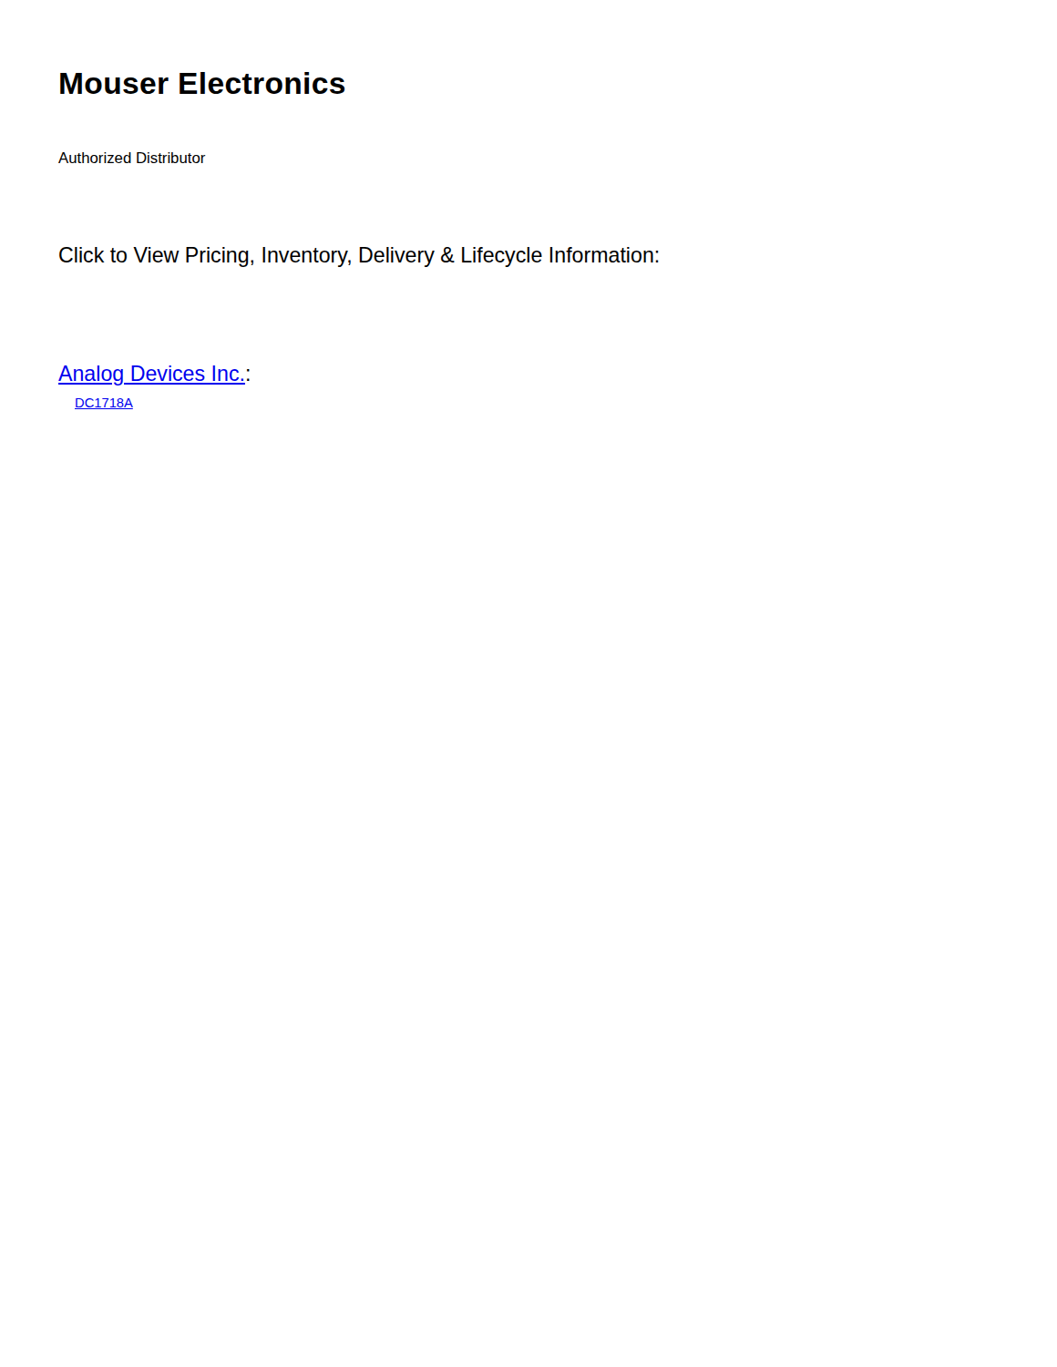Mouser Electronics
Authorized Distributor
Click to View Pricing, Inventory, Delivery & Lifecycle Information:
Analog Devices Inc.:
DC1718A